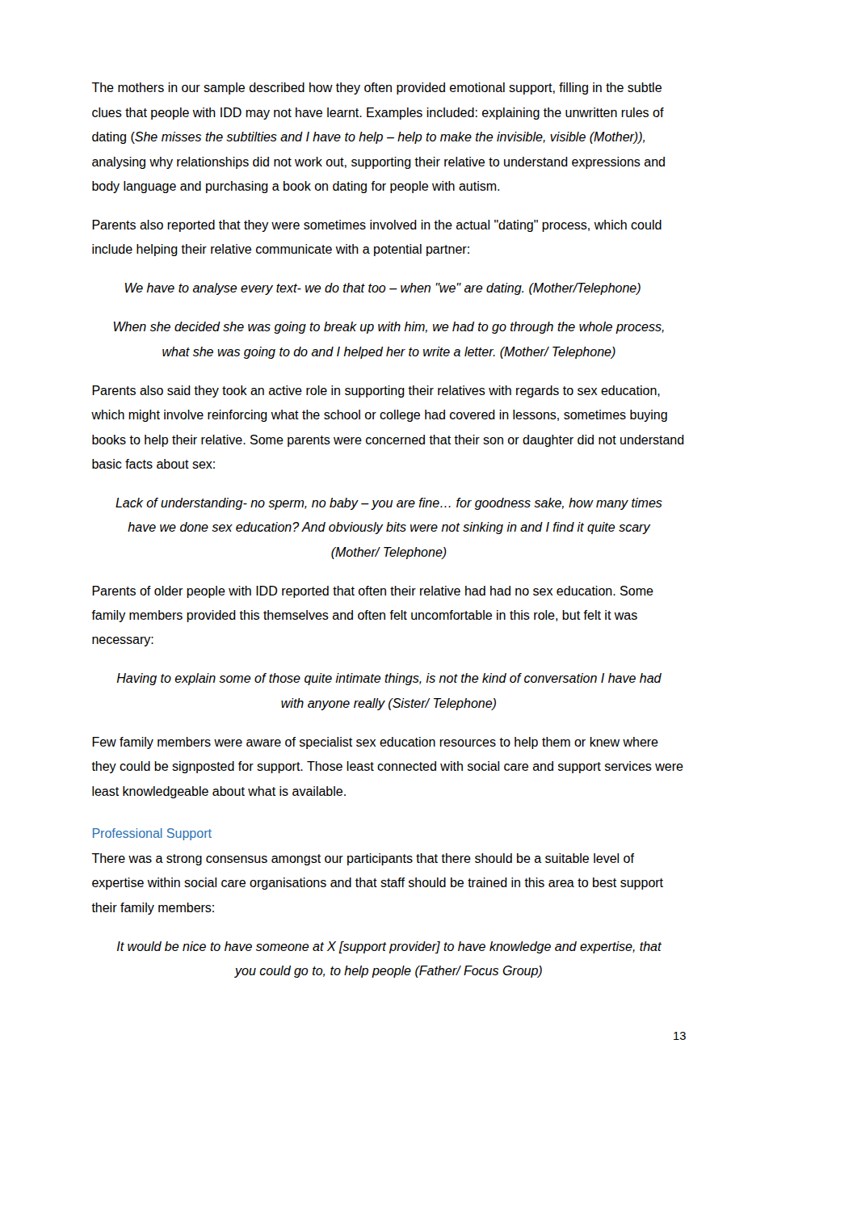The mothers in our sample described how they often provided emotional support, filling in the subtle clues that people with IDD may not have learnt. Examples included: explaining the unwritten rules of dating (She misses the subtilties and I have to help – help to make the invisible, visible (Mother)), analysing why relationships did not work out, supporting their relative to understand expressions and body language and purchasing a book on dating for people with autism.
Parents also reported that they were sometimes involved in the actual "dating" process, which could include helping their relative communicate with a potential partner:
We have to analyse every text- we do that too – when "we" are dating. (Mother/Telephone)
When she decided she was going to break up with him, we had to go through the whole process, what she was going to do and I helped her to write a letter. (Mother/ Telephone)
Parents also said they took an active role in supporting their relatives with regards to sex education, which might involve reinforcing what the school or college had covered in lessons, sometimes buying books to help their relative. Some parents were concerned that their son or daughter did not understand basic facts about sex:
Lack of understanding- no sperm, no baby – you are fine… for goodness sake, how many times have we done sex education? And obviously bits were not sinking in and I find it quite scary (Mother/ Telephone)
Parents of older people with IDD reported that often their relative had had no sex education. Some family members provided this themselves and often felt uncomfortable in this role, but felt it was necessary:
Having to explain some of those quite intimate things, is not the kind of conversation I have had with anyone really (Sister/ Telephone)
Few family members were aware of specialist sex education resources to help them or knew where they could be signposted for support. Those least connected with social care and support services were least knowledgeable about what is available.
Professional Support
There was a strong consensus amongst our participants that there should be a suitable level of expertise within social care organisations and that staff should be trained in this area to best support their family members:
It would be nice to have someone at X [support provider] to have knowledge and expertise, that you could go to, to help people (Father/ Focus Group)
13